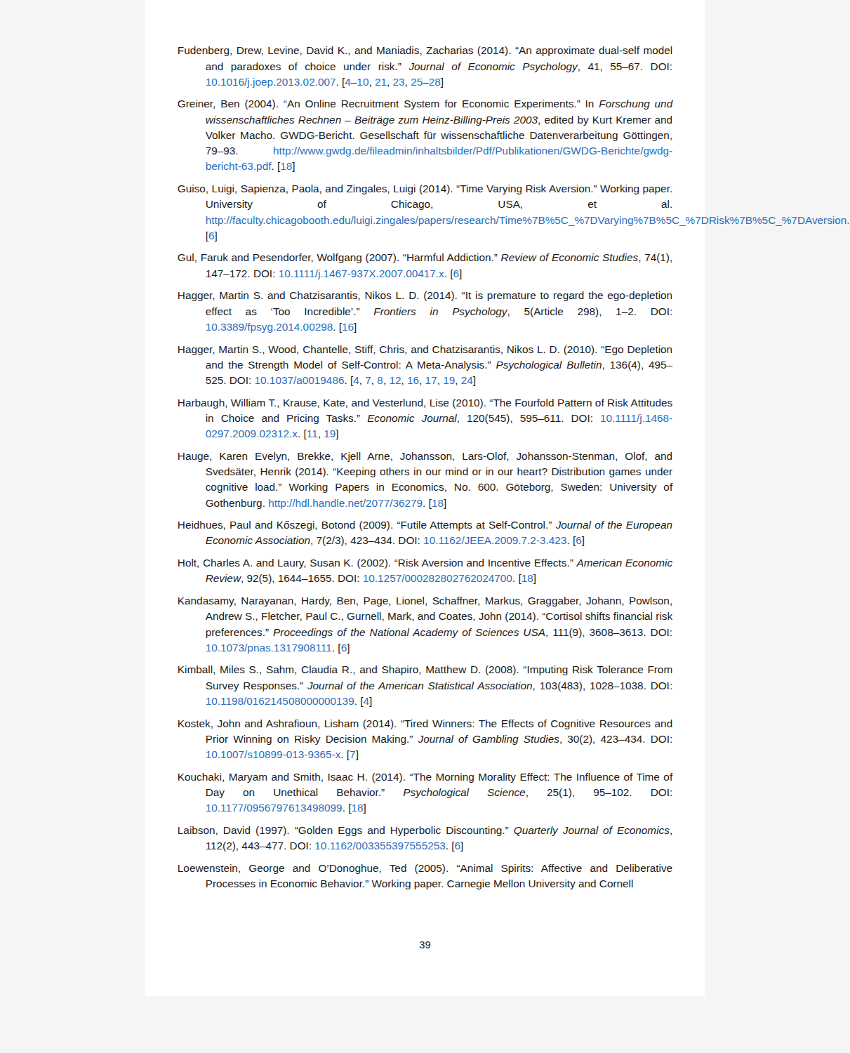Fudenberg, Drew, Levine, David K., and Maniadis, Zacharias (2014). “An approximate dual-self model and paradoxes of choice under risk.” Journal of Economic Psychology, 41, 55–67. DOI: 10.1016/j.joep.2013.02.007. [4–10, 21, 23, 25–28]
Greiner, Ben (2004). “An Online Recruitment System for Economic Experiments.” In Forschung und wissenschaftliches Rechnen – Beiträge zum Heinz-Billing-Preis 2003, edited by Kurt Kremer and Volker Macho. GWDG-Bericht. Gesellschaft für wissenschaftliche Datenverarbeitung Göttingen, 79–93. http://www.gwdg.de/fileadmin/inhaltsbilder/Pdf/Publikationen/GWDG-Berichte/gwdg-bericht-63.pdf. [18]
Guiso, Luigi, Sapienza, Paola, and Zingales, Luigi (2014). “Time Varying Risk Aversion.” Working paper. University of Chicago, USA, et al. http://faculty.chicagobooth.edu/luigi.zingales/papers/research/Time%7B%5C_%7DVarying%7B%5C_%7DRisk%7B%5C_%7DAversion.pdf. [6]
Gul, Faruk and Pesendorfer, Wolfgang (2007). “Harmful Addiction.” Review of Economic Studies, 74(1), 147–172. DOI: 10.1111/j.1467-937X.2007.00417.x. [6]
Hagger, Martin S. and Chatzisarantis, Nikos L. D. (2014). “It is premature to regard the ego-depletion effect as ‘Too Incredible’.” Frontiers in Psychology, 5(Article 298), 1–2. DOI: 10.3389/fpsyg.2014.00298. [16]
Hagger, Martin S., Wood, Chantelle, Stiff, Chris, and Chatzisarantis, Nikos L. D. (2010). “Ego Depletion and the Strength Model of Self-Control: A Meta-Analysis.” Psychological Bulletin, 136(4), 495–525. DOI: 10.1037/a0019486. [4, 7, 8, 12, 16, 17, 19, 24]
Harbaugh, William T., Krause, Kate, and Vesterlund, Lise (2010). “The Fourfold Pattern of Risk Attitudes in Choice and Pricing Tasks.” Economic Journal, 120(545), 595–611. DOI: 10.1111/j.1468-0297.2009.02312.x. [11, 19]
Hauge, Karen Evelyn, Brekke, Kjell Arne, Johansson, Lars-Olof, Johansson-Stenman, Olof, and Svedsäter, Henrik (2014). “Keeping others in our mind or in our heart? Distribution games under cognitive load.” Working Papers in Economics, No. 600. Göteborg, Sweden: University of Gothenburg. http://hdl.handle.net/2077/36279. [18]
Heidhues, Paul and Kőszegi, Botond (2009). “Futile Attempts at Self-Control.” Journal of the European Economic Association, 7(2/3), 423–434. DOI: 10.1162/JEEA.2009.7.2-3.423. [6]
Holt, Charles A. and Laury, Susan K. (2002). “Risk Aversion and Incentive Effects.” American Economic Review, 92(5), 1644–1655. DOI: 10.1257/000282802762024700. [18]
Kandasamy, Narayanan, Hardy, Ben, Page, Lionel, Schaffner, Markus, Graggaber, Johann, Powlson, Andrew S., Fletcher, Paul C., Gurnell, Mark, and Coates, John (2014). “Cortisol shifts financial risk preferences.” Proceedings of the National Academy of Sciences USA, 111(9), 3608–3613. DOI: 10.1073/pnas.1317908111. [6]
Kimball, Miles S., Sahm, Claudia R., and Shapiro, Matthew D. (2008). “Imputing Risk Tolerance From Survey Responses.” Journal of the American Statistical Association, 103(483), 1028–1038. DOI: 10.1198/016214508000000139. [4]
Kostek, John and Ashrafioun, Lisham (2014). “Tired Winners: The Effects of Cognitive Resources and Prior Winning on Risky Decision Making.” Journal of Gambling Studies, 30(2), 423–434. DOI: 10.1007/s10899-013-9365-x. [7]
Kouchaki, Maryam and Smith, Isaac H. (2014). “The Morning Morality Effect: The Influence of Time of Day on Unethical Behavior.” Psychological Science, 25(1), 95–102. DOI: 10.1177/0956797613498099. [18]
Laibson, David (1997). “Golden Eggs and Hyperbolic Discounting.” Quarterly Journal of Economics, 112(2), 443–477. DOI: 10.1162/003355397555253. [6]
Loewenstein, George and O’Donoghue, Ted (2005). “Animal Spirits: Affective and Deliberative Processes in Economic Behavior.” Working paper. Carnegie Mellon University and Cornell
39